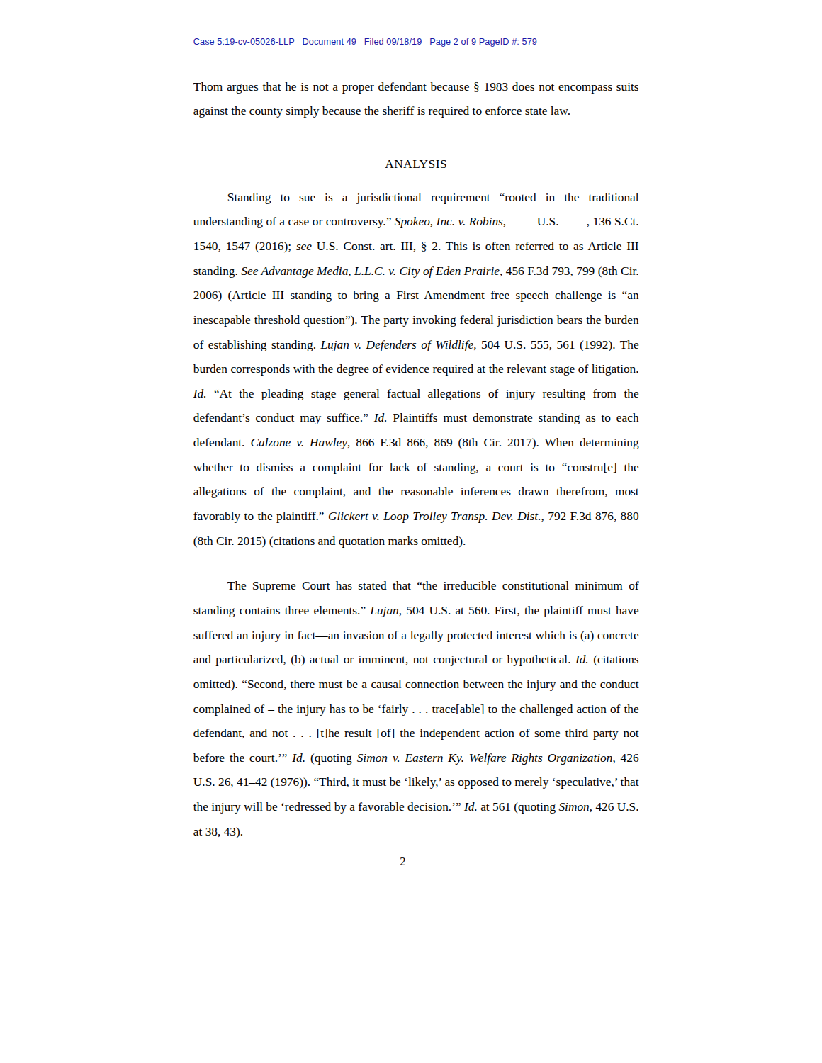Case 5:19-cv-05026-LLP Document 49 Filed 09/18/19 Page 2 of 9 PageID #: 579
Thom argues that he is not a proper defendant because § 1983 does not encompass suits against the county simply because the sheriff is required to enforce state law.
ANALYSIS
Standing to sue is a jurisdictional requirement “rooted in the traditional understanding of a case or controversy.” Spokeo, Inc. v. Robins, —— U.S. ——, 136 S.Ct. 1540, 1547 (2016); see U.S. Const. art. III, § 2. This is often referred to as Article III standing. See Advantage Media, L.L.C. v. City of Eden Prairie, 456 F.3d 793, 799 (8th Cir. 2006) (Article III standing to bring a First Amendment free speech challenge is “an inescapable threshold question”). The party invoking federal jurisdiction bears the burden of establishing standing. Lujan v. Defenders of Wildlife, 504 U.S. 555, 561 (1992). The burden corresponds with the degree of evidence required at the relevant stage of litigation. Id. “At the pleading stage general factual allegations of injury resulting from the defendant’s conduct may suffice.” Id. Plaintiffs must demonstrate standing as to each defendant. Calzone v. Hawley, 866 F.3d 866, 869 (8th Cir. 2017). When determining whether to dismiss a complaint for lack of standing, a court is to “constru[e] the allegations of the complaint, and the reasonable inferences drawn therefrom, most favorably to the plaintiff.” Glickert v. Loop Trolley Transp. Dev. Dist., 792 F.3d 876, 880 (8th Cir. 2015) (citations and quotation marks omitted).
The Supreme Court has stated that “the irreducible constitutional minimum of standing contains three elements.” Lujan, 504 U.S. at 560. First, the plaintiff must have suffered an injury in fact—an invasion of a legally protected interest which is (a) concrete and particularized, (b) actual or imminent, not conjectural or hypothetical. Id. (citations omitted). “Second, there must be a causal connection between the injury and the conduct complained of – the injury has to be ‘fairly . . . trace[able] to the challenged action of the defendant, and not . . . [t]he result [of] the independent action of some third party not before the court.’” Id. (quoting Simon v. Eastern Ky. Welfare Rights Organization, 426 U.S. 26, 41–42 (1976)). “Third, it must be ‘likely,’ as opposed to merely ‘speculative,’ that the injury will be ‘redressed by a favorable decision.’” Id. at 561 (quoting Simon, 426 U.S. at 38, 43).
2